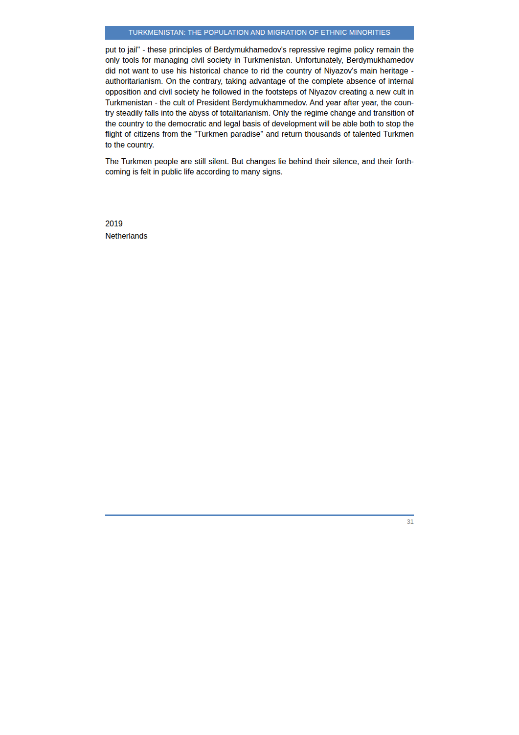Turkmenistan: the population and migration of ethnic minorities
put to jail" - these principles of Berdymukhamedov's repressive regime policy remain the only tools for managing civil society in Turkmenistan. Unfortunately, Berdymukhamedov did not want to use his historical chance to rid the country of Niyazov's main heritage - authoritarianism. On the contrary, taking advantage of the complete absence of internal opposition and civil society he followed in the footsteps of Niyazov creating a new cult in Turkmenistan - the cult of President Berdymukhammedov. And year after year, the country steadily falls into the abyss of totalitarianism. Only the regime change and transition of the country to the democratic and legal basis of development will be able both to stop the flight of citizens from the "Turkmen paradise" and return thousands of talented Turkmen to the country.
The Turkmen people are still silent. But changes lie behind their silence, and their forthcoming is felt in public life according to many signs.
2019
Netherlands
31